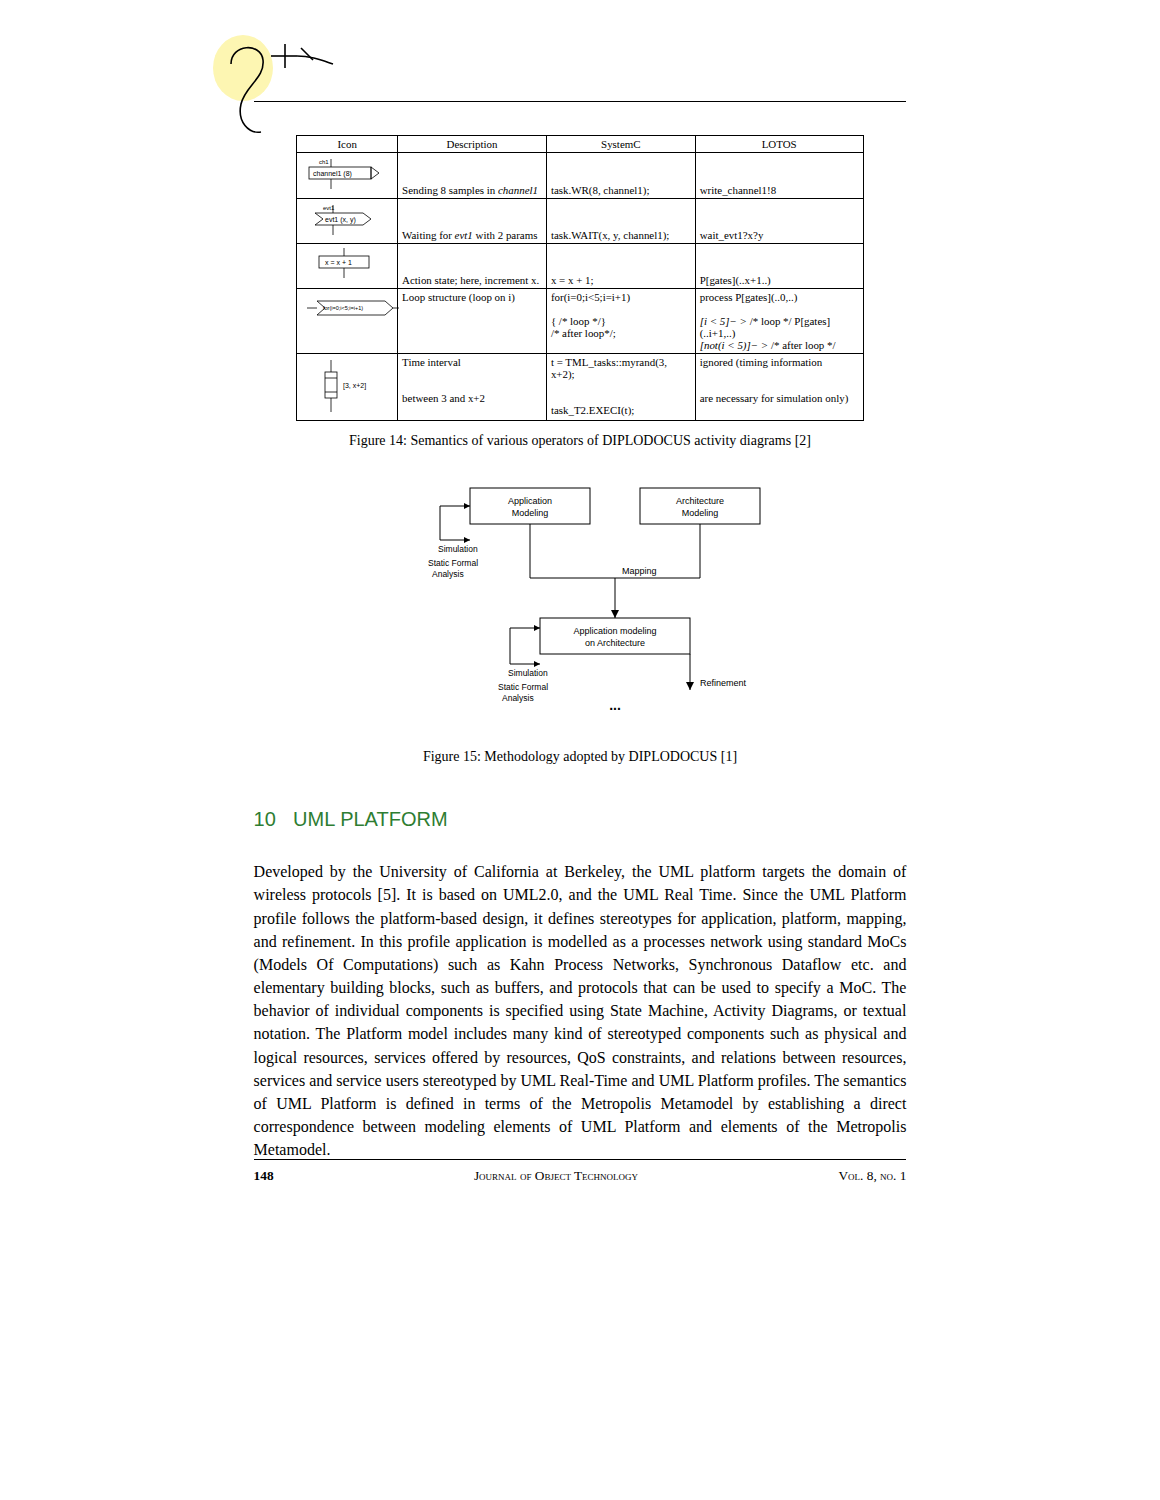| Icon | Description | SystemC | LOTOS |
| --- | --- | --- | --- |
| ch1 channel1 (8) | Sending 8 samples in channel1 | task.WR(8, channel1); | write_channel1!8 |
| evt1 evt1 (x, y) | Waiting for evt1 with 2 params | task.WAIT(x, y, channel1); | wait_evt1?x?y |
| x = x + 1 | Action state; here, increment x. | x = x + 1; | P[gates](..x+1..) |
| for(i=0;i<5;i=i+1) | Loop structure (loop on i) | for(i=0;i<5;i=i+1) { /* loop */} /* after loop*/; | process P[gates](..0,..) [i < 5]− > /* loop */ P[gates](..i+1,..) [not(i < 5)]− > /* after loop */ |
| [3, x+2] | Time interval between 3 and x+2 | t = TML_tasks::myrand(3, x+2); task_T2.EXECI(t); | ignored (timing information are necessary for simulation only) |
Figure 14: Semantics of various operators of DIPLODOCUS activity diagrams [2]
Application Modeling Architecture Modeling Simulation Static Formal Analysis Mapping Application modeling on Architecture Simulation Static Formal Analysis Refinement ...
Figure 15: Methodology adopted by DIPLODOCUS [1]
10 UML PLATFORM
Developed by the University of California at Berkeley, the UML platform targets the domain of wireless protocols [5]. It is based on UML2.0, and the UML Real Time. Since the UML Platform profile follows the platform-based design, it defines stereotypes for application, platform, mapping, and refinement. In this profile application is modelled as a processes network using standard MoCs (Models Of Computations) such as Kahn Process Networks, Synchronous Dataflow etc. and elementary building blocks, such as buffers, and protocols that can be used to specify a MoC. The behavior of individual components is specified using State Machine, Activity Diagrams, or textual notation. The Platform model includes many kind of stereotyped components such as physical and logical resources, services offered by resources, QoS constraints, and relations between resources, services and service users stereotyped by UML Real-Time and UML Platform profiles. The semantics of UML Platform is defined in terms of the Metropolis Metamodel by establishing a direct correspondence between modeling elements of UML Platform and elements of the Metropolis Metamodel.
148 Journal of Object Technology Vol. 8, no. 1